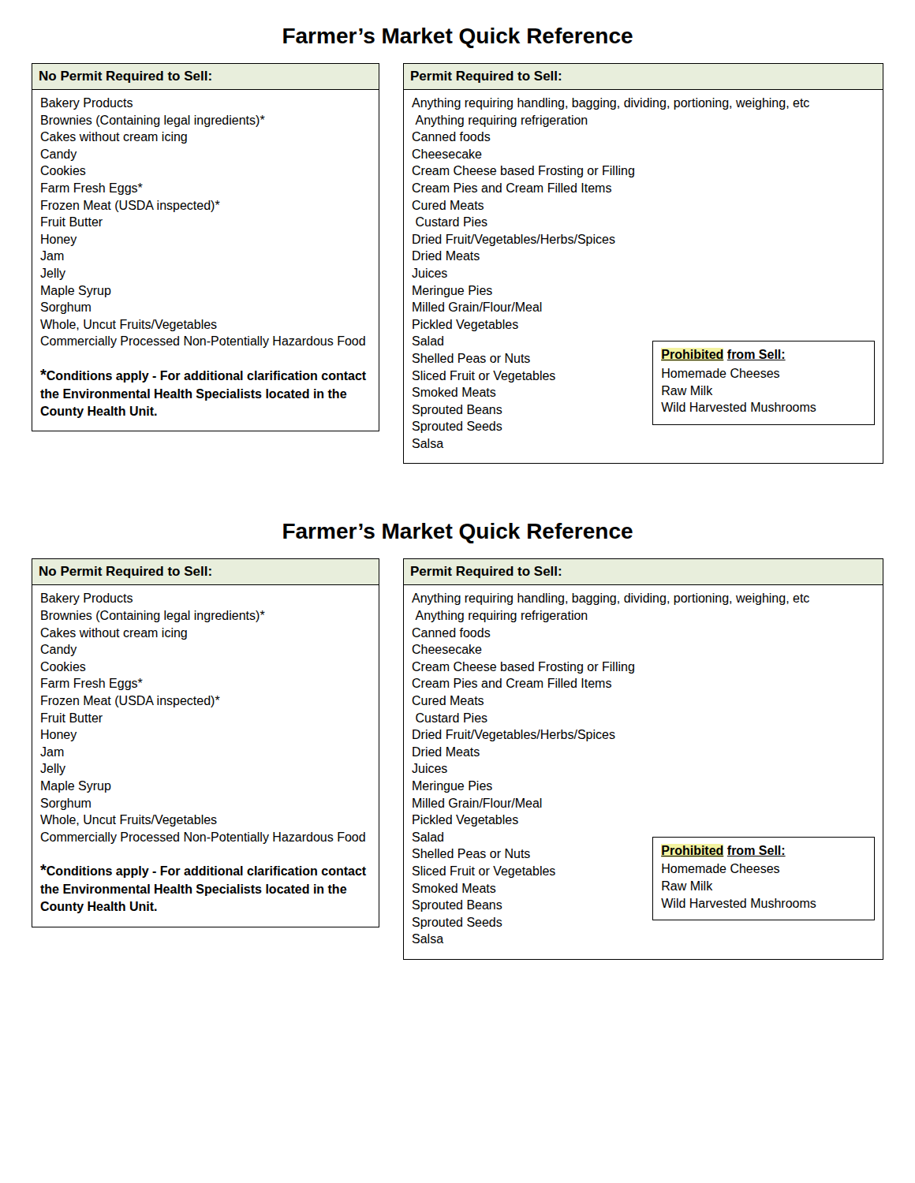Farmer’s Market Quick Reference
No Permit Required to Sell:
Bakery Products
Brownies (Containing legal ingredients)*
Cakes without cream icing
Candy
Cookies
Farm Fresh Eggs*
Frozen Meat (USDA inspected)*
Fruit Butter
Honey
Jam
Jelly
Maple Syrup
Sorghum
Whole, Uncut Fruits/Vegetables
Commercially Processed Non-Potentially Hazardous Food
*Conditions apply - For additional clarification contact the Environmental Health Specialists located in the County Health Unit.
Permit Required to Sell:
Anything requiring handling, bagging, dividing, portioning, weighing, etc
Anything requiring refrigeration
Canned foods
Cheesecake
Cream Cheese based Frosting or Filling
Cream Pies and Cream Filled Items
Cured Meats
Custard Pies
Dried Fruit/Vegetables/Herbs/Spices
Dried Meats
Juices
Meringue Pies
Milled Grain/Flour/Meal
Pickled Vegetables
Salad
Shelled Peas or Nuts
Sliced Fruit or Vegetables
Smoked Meats
Sprouted Beans
Sprouted Seeds
Salsa
Prohibited from Sell:
Homemade Cheeses
Raw Milk
Wild Harvested Mushrooms
Farmer’s Market Quick Reference
No Permit Required to Sell:
Bakery Products
Brownies (Containing legal ingredients)*
Cakes without cream icing
Candy
Cookies
Farm Fresh Eggs*
Frozen Meat (USDA inspected)*
Fruit Butter
Honey
Jam
Jelly
Maple Syrup
Sorghum
Whole, Uncut Fruits/Vegetables
Commercially Processed Non-Potentially Hazardous Food
*Conditions apply - For additional clarification contact the Environmental Health Specialists located in the County Health Unit.
Permit Required to Sell:
Anything requiring handling, bagging, dividing, portioning, weighing, etc
Anything requiring refrigeration
Canned foods
Cheesecake
Cream Cheese based Frosting or Filling
Cream Pies and Cream Filled Items
Cured Meats
Custard Pies
Dried Fruit/Vegetables/Herbs/Spices
Dried Meats
Juices
Meringue Pies
Milled Grain/Flour/Meal
Pickled Vegetables
Salad
Shelled Peas or Nuts
Sliced Fruit or Vegetables
Smoked Meats
Sprouted Beans
Sprouted Seeds
Salsa
Prohibited from Sell:
Homemade Cheeses
Raw Milk
Wild Harvested Mushrooms